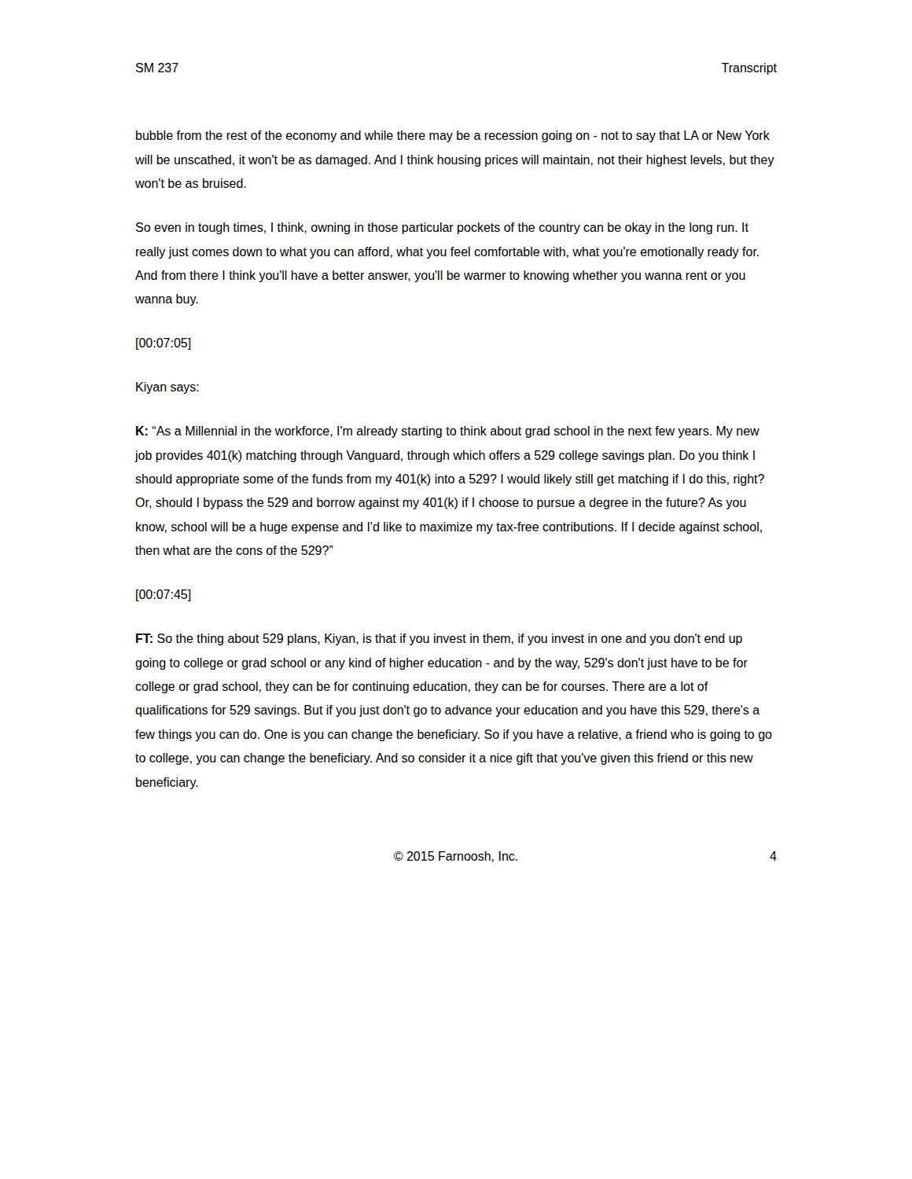SM 237 Transcript
bubble from the rest of the economy and while there may be a recession going on - not to say that LA or New York will be unscathed, it won't be as damaged. And I think housing prices will maintain, not their highest levels, but they won't be as bruised.
So even in tough times, I think, owning in those particular pockets of the country can be okay in the long run. It really just comes down to what you can afford, what you feel comfortable with, what you're emotionally ready for. And from there I think you'll have a better answer, you'll be warmer to knowing whether you wanna rent or you wanna buy.
[00:07:05]
Kiyan says:
K: “As a Millennial in the workforce, I'm already starting to think about grad school in the next few years. My new job provides 401(k) matching through Vanguard, through which offers a 529 college savings plan. Do you think I should appropriate some of the funds from my 401(k) into a 529? I would likely still get matching if I do this, right? Or, should I bypass the 529 and borrow against my 401(k) if I choose to pursue a degree in the future? As you know, school will be a huge expense and I'd like to maximize my tax-free contributions. If I decide against school, then what are the cons of the 529?”
[00:07:45]
FT: So the thing about 529 plans, Kiyan, is that if you invest in them, if you invest in one and you don't end up going to college or grad school or any kind of higher education - and by the way, 529's don't just have to be for college or grad school, they can be for continuing education, they can be for courses. There are a lot of qualifications for 529 savings. But if you just don't go to advance your education and you have this 529, there's a few things you can do. One is you can change the beneficiary. So if you have a relative, a friend who is going to go to college, you can change the beneficiary. And so consider it a nice gift that you've given this friend or this new beneficiary.
© 2015 Farnoosh, Inc. 4